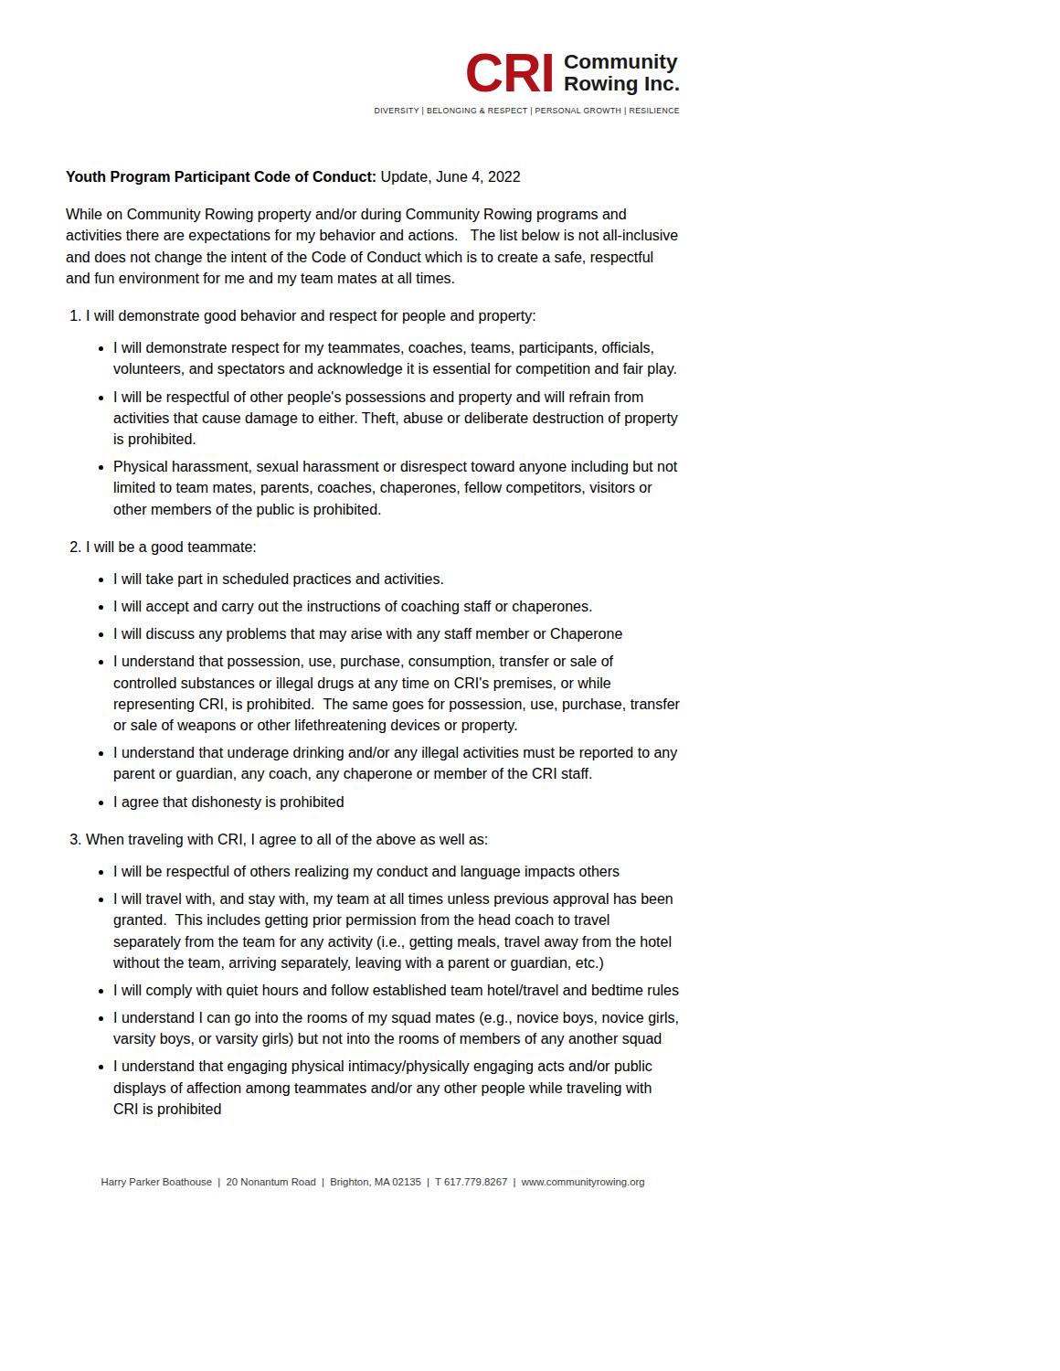CRI Community
Rowing Inc.
DIVERSITY | BELONGING & RESPECT | PERSONAL GROWTH | RESILIENCE
Youth Program Participant Code of Conduct: Update, June 4, 2022
While on Community Rowing property and/or during Community Rowing programs and activities there are expectations for my behavior and actions. The list below is not all-inclusive and does not change the intent of the Code of Conduct which is to create a safe, respectful and fun environment for me and my team mates at all times.
I will demonstrate good behavior and respect for people and property:
I will demonstrate respect for my teammates, coaches, teams, participants, officials, volunteers, and spectators and acknowledge it is essential for competition and fair play.
I will be respectful of other people's possessions and property and will refrain from activities that cause damage to either. Theft, abuse or deliberate destruction of property is prohibited.
Physical harassment, sexual harassment or disrespect toward anyone including but not limited to team mates, parents, coaches, chaperones, fellow competitors, visitors or other members of the public is prohibited.
I will be a good teammate:
I will take part in scheduled practices and activities.
I will accept and carry out the instructions of coaching staff or chaperones.
I will discuss any problems that may arise with any staff member or Chaperone
I understand that possession, use, purchase, consumption, transfer or sale of controlled substances or illegal drugs at any time on CRI's premises, or while representing CRI, is prohibited. The same goes for possession, use, purchase, transfer or sale of weapons or other lifethreatening devices or property.
I understand that underage drinking and/or any illegal activities must be reported to any parent or guardian, any coach, any chaperone or member of the CRI staff.
I agree that dishonesty is prohibited
When traveling with CRI, I agree to all of the above as well as:
I will be respectful of others realizing my conduct and language impacts others
I will travel with, and stay with, my team at all times unless previous approval has been granted. This includes getting prior permission from the head coach to travel separately from the team for any activity (i.e., getting meals, travel away from the hotel without the team, arriving separately, leaving with a parent or guardian, etc.)
I will comply with quiet hours and follow established team hotel/travel and bedtime rules
I understand I can go into the rooms of my squad mates (e.g., novice boys, novice girls, varsity boys, or varsity girls) but not into the rooms of members of any another squad
I understand that engaging physical intimacy/physically engaging acts and/or public displays of affection among teammates and/or any other people while traveling with CRI is prohibited
Harry Parker Boathouse | 20 Nonantum Road | Brighton, MA 02135 | T 617.779.8267 | www.communityrowing.org